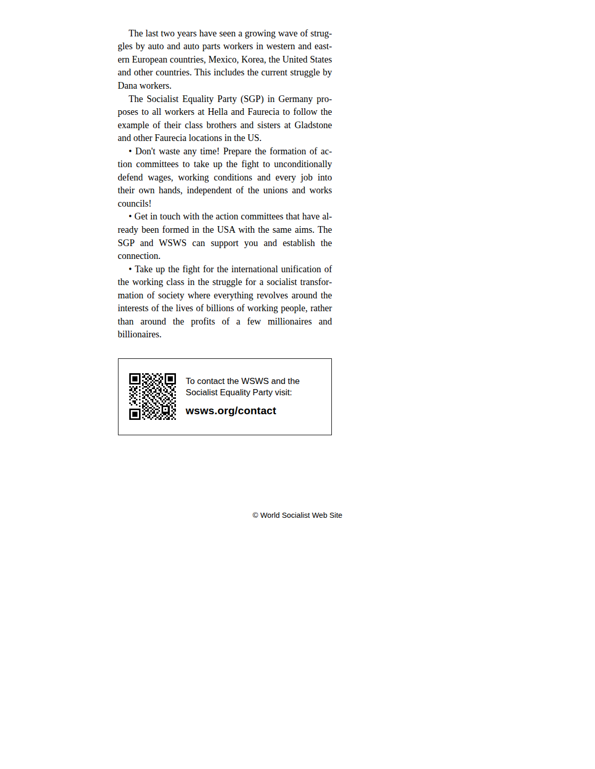The last two years have seen a growing wave of struggles by auto and auto parts workers in western and eastern European countries, Mexico, Korea, the United States and other countries. This includes the current struggle by Dana workers.
The Socialist Equality Party (SGP) in Germany proposes to all workers at Hella and Faurecia to follow the example of their class brothers and sisters at Gladstone and other Faurecia locations in the US.
• Don't waste any time! Prepare the formation of action committees to take up the fight to unconditionally defend wages, working conditions and every job into their own hands, independent of the unions and works councils!
• Get in touch with the action committees that have already been formed in the USA with the same aims. The SGP and WSWS can support you and establish the connection.
• Take up the fight for the international unification of the working class in the struggle for a socialist transformation of society where everything revolves around the interests of the lives of billions of working people, rather than around the profits of a few millionaires and billionaires.
To contact the WSWS and the Socialist Equality Party visit: wsws.org/contact
© World Socialist Web Site